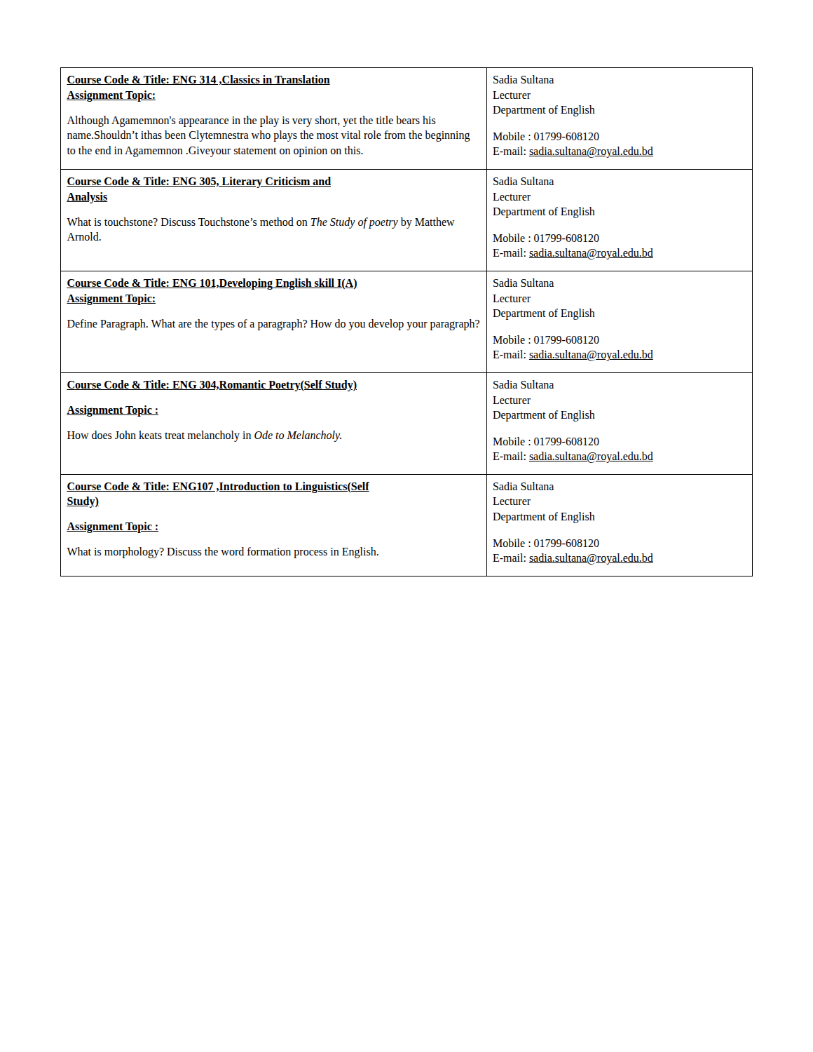| Course Code & Title: ENG 314 ,Classics in Translation Assignment Topic: Although Agamemnon's appearance in the play is very short, yet the title bears his name.Shouldn’t ithas been Clytemnestra who plays the most vital role from the beginning to the end in Agamemnon .Giveyour statement on opinion on this. | Sadia Sultana Lecturer Department of English Mobile : 01799-608120 E-mail: sadia.sultana@royal.edu.bd |
| Course Code & Title: ENG 305, Literary Criticism and Analysis What is touchstone? Discuss Touchstone’s method on The Study of poetry by Matthew Arnold. | Sadia Sultana Lecturer Department of English Mobile : 01799-608120 E-mail: sadia.sultana@royal.edu.bd |
| Course Code & Title: ENG 101,Developing English skill I(A) Assignment Topic: Define Paragraph. What are the types of a paragraph? How do you develop your paragraph? | Sadia Sultana Lecturer Department of English Mobile : 01799-608120 E-mail: sadia.sultana@royal.edu.bd |
| Course Code & Title: ENG 304,Romantic Poetry(Self Study) Assignment Topic : How does John keats treat melancholy in Ode to Melancholy. | Sadia Sultana Lecturer Department of English Mobile : 01799-608120 E-mail: sadia.sultana@royal.edu.bd |
| Course Code & Title: ENG107 ,Introduction to Linguistics(Self Study) Assignment Topic : What is morphology? Discuss the word formation process in English. | Sadia Sultana Lecturer Department of English Mobile : 01799-608120 E-mail: sadia.sultana@royal.edu.bd |